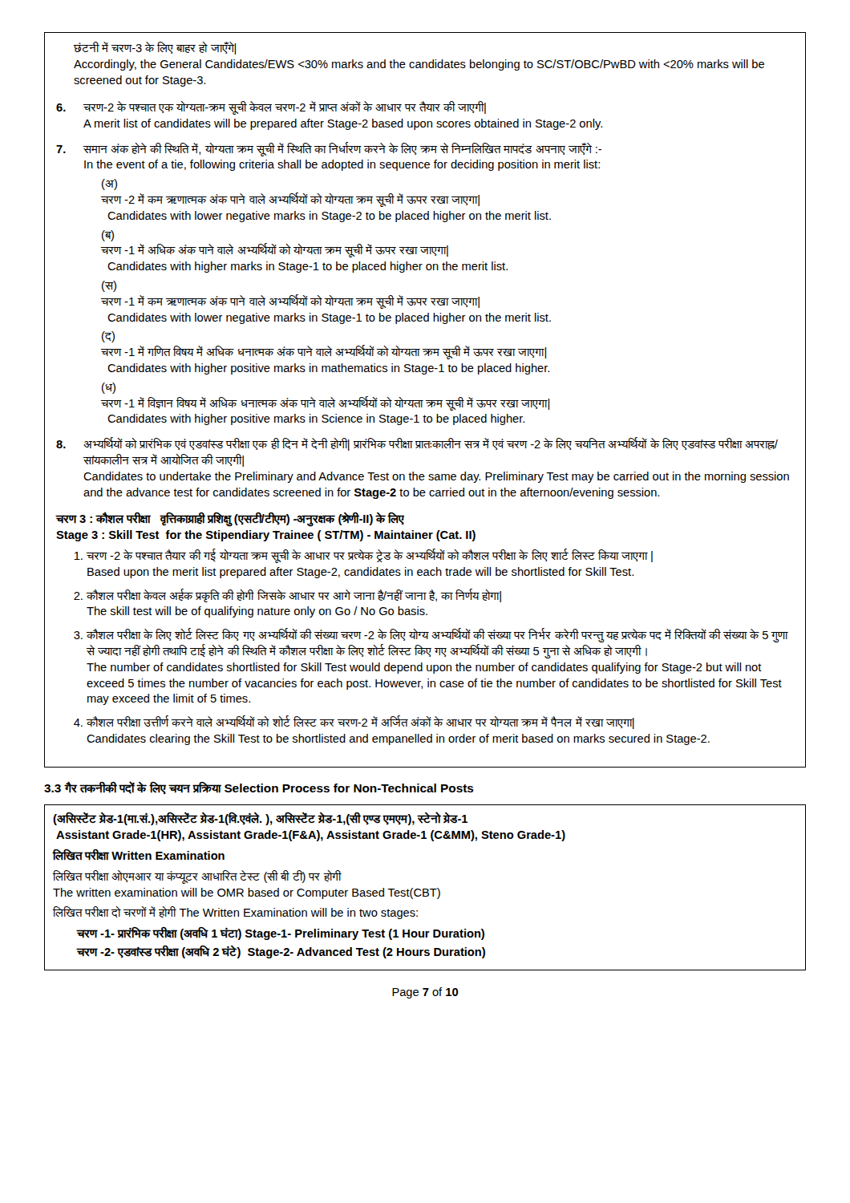छंटनी में चरण-3 के लिए बाहर हो जाएँगे| Accordingly, the General Candidates/EWS <30% marks and the candidates belonging to SC/ST/OBC/PwBD with <20% marks will be screened out for Stage-3.
6. चरण-2 के पश्चात एक योग्यता-क्रम सूची केवल चरण-2 में प्राप्त अंकों के आधार पर तैयार की जाएगी| A merit list of candidates will be prepared after Stage-2 based upon scores obtained in Stage-2 only.
7. समान अंक होने की स्थिति में, योग्यता क्रम सूची में स्थिति का निर्धारण करने के लिए क्रम से निम्नलिखित मापदंड अपनाए जाएँगे :- In the event of a tie, following criteria shall be adopted in sequence for deciding position in merit list:
(अ) चरण -2 में कम ऋणात्मक अंक पाने वाले अभ्यर्थियों को योग्यता क्रम सूची में ऊपर रखा जाएगा| Candidates with lower negative marks in Stage-2 to be placed higher on the merit list.
(ब) चरण -1 में अधिक अंक पाने वाले अभ्यर्थियों को योग्यता क्रम सूची में ऊपर रखा जाएगा| Candidates with higher marks in Stage-1 to be placed higher on the merit list.
(स) चरण -1 में कम ऋणात्मक अंक पाने वाले अभ्यर्थियों को योग्यता क्रम सूची में ऊपर रखा जाएगा| Candidates with lower negative marks in Stage-1 to be placed higher on the merit list.
(द) चरण -1 में गणित विषय में अधिक धनात्मक अंक पाने वाले अभ्यर्थियों को योग्यता क्रम सूची में ऊपर रखा जाएगा| Candidates with higher positive marks in mathematics in Stage-1 to be placed higher.
(ध) चरण -1 में विज्ञान विषय में अधिक धनात्मक अंक पाने वाले अभ्यर्थियों को योग्यता क्रम सूची में ऊपर रखा जाएगा| Candidates with higher positive marks in Science in Stage-1 to be placed higher.
8. अभ्यर्थियों को प्रारंभिक एवं एडवांस्ड परीक्षा एक ही दिन में देनी होगी| प्रारंभिक परीक्षा प्रातःकालीन सत्र में एवं चरण -2 के लिए चयनित अभ्यर्थियों के लिए एडवांस्ड परीक्षा अपराह्न/सांयकालीन सत्र में आयोजित की जाएगी| Candidates to undertake the Preliminary and Advance Test on the same day. Preliminary Test may be carried out in the morning session and the advance test for candidates screened in for Stage-2 to be carried out in the afternoon/evening session.
चरण 3 : कौशल परीक्षा वृत्तिकाग्राही प्रशिक्षु (एसटी/टीएम) -अनुरक्षक (श्रेणी-II) के लिए Stage 3 : Skill Test for the Stipendiary Trainee ( ST/TM) - Maintainer (Cat. II)
चरण -2 के पश्चात तैयार की गई योग्यता क्रम सूची के आधार पर प्रत्येक ट्रेड के अभ्यर्थियों को कौशल परीक्षा के लिए शार्ट लिस्ट किया जाएगा | Based upon the merit list prepared after Stage-2, candidates in each trade will be shortlisted for Skill Test.
कौशल परीक्षा केवल अर्हक प्रकृति की होगी जिसके आधार पर आगे जाना है/नहीं जाना है, का निर्णय होगा| The skill test will be of qualifying nature only on Go / No Go basis.
कौशल परीक्षा के लिए शोर्ट लिस्ट किए गए अभ्यर्थियों की संख्या चरण -2 के लिए योग्य अभ्यर्थियों की संख्या पर निर्भर करेगी परन्तु यह प्रत्येक पद में रिक्तियों की संख्या के 5 गुणा से ज्यादा नहीं होगी तथापि टाई होने की स्थिति में कौशल परीक्षा के लिए शोर्ट लिस्ट किए गए अभ्यर्थियों की संख्या 5 गुना से अधिक हो जाएगी। The number of candidates shortlisted for Skill Test would depend upon the number of candidates qualifying for Stage-2 but will not exceed 5 times the number of vacancies for each post. However, in case of tie the number of candidates to be shortlisted for Skill Test may exceed the limit of 5 times.
कौशल परीक्षा उत्तीर्ण करने वाले अभ्यर्थियों को शोर्ट लिस्ट कर चरण-2 में अर्जित अंकों के आधार पर योग्यता क्रम में पैनल में रखा जाएगा| Candidates clearing the Skill Test to be shortlisted and empanelled in order of merit based on marks secured in Stage-2.
3.3 गैर तकनीकी पदों के लिए चयन प्रक्रिया Selection Process for Non-Technical Posts
(असिस्टेंट ग्रेड-1(मा.सं.),असिस्टेंट ग्रेड-1(वि.एवंले. ), असिस्टेंट ग्रेड-1,(सी एण्ड एमएम), स्टेनो ग्रेड-1 Assistant Grade-1(HR), Assistant Grade-1(F&A), Assistant Grade-1 (C&MM), Steno Grade-1)
लिखित परीक्षा Written Examination
लिखित परीक्षा ओएमआर या कंप्यूटर आधारित टेस्ट (सी बी टी) पर होगी The written examination will be OMR based or Computer Based Test(CBT)
लिखित परीक्षा दो चरणों में होगी The Written Examination will be in two stages:
चरण -1- प्रारंभिक परीक्षा (अवधि 1 घंटा) Stage-1- Preliminary Test (1 Hour Duration)
चरण -2- एडवांस्ड परीक्षा (अवधि 2 घंटे) Stage-2- Advanced Test (2 Hours Duration)
Page 7 of 10